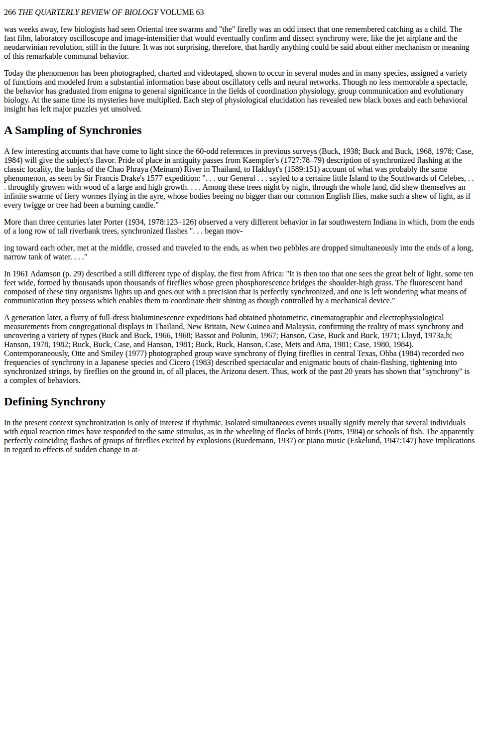266 THE QUARTERLY REVIEW OF BIOLOGY VOLUME 63
was weeks away, few biologists had seen Oriental tree swarms and "the" firefly was an odd insect that one remembered catching as a child. The fast film, laboratory oscilloscope and image-intensifier that would eventually confirm and dissect synchrony were, like the jet airplane and the neodarwinian revolution, still in the future. It was not surprising, therefore, that hardly anything could be said about either mechanism or meaning of this remarkable communal behavior.
Today the phenomenon has been photographed, charted and videotaped, shown to occur in several modes and in many species, assigned a variety of functions and modeled from a substantial information base about oscillatory cells and neural networks. Though no less memorable a spectacle, the behavior has graduated from enigma to general significance in the fields of coordination physiology, group communication and evolutionary biology. At the same time its mysteries have multiplied. Each step of physiological elucidation has revealed new black boxes and each behavioral insight has left major puzzles yet unsolved.
A Sampling of Synchronies
A few interesting accounts that have come to light since the 60-odd references in previous surveys (Buck, 1938; Buck and Buck, 1968, 1978; Case, 1984) will give the subject's flavor. Pride of place in antiquity passes from Kaempfer's (1727:78–79) description of synchronized flashing at the classic locality, the banks of the Chao Phraya (Meinam) River in Thailand, to Hakluyt's (1589:151) account of what was probably the same phenomenon, as seen by Sir Francis Drake's 1577 expedition: ". . . our General . . . sayled to a certaine little Island to the Southwards of Celebes, . . . throughly growen with wood of a large and high growth. . . . Among these trees night by night, through the whole land, did shew themselves an infinite swarme of fiery wormes flying in the ayre, whose bodies beeing no bigger than our common English flies, make such a shew of light, as if every twigge or tree had been a burning candle."
More than three centuries later Porter (1934, 1978:123–126) observed a very different behavior in far southwestern Indiana in which, from the ends of a long row of tall riverbank trees, synchronized flashes ". . . began mov-
ing toward each other, met at the middle, crossed and traveled to the ends, as when two pebbles are dropped simultaneously into the ends of a long, narrow tank of water. . . ."
In 1961 Adamson (p. 29) described a still different type of display, the first from Africa: "It is then too that one sees the great belt of light, some ten feet wide, formed by thousands upon thousands of fireflies whose green phosphorescence bridges the shoulder-high grass. The fluorescent band composed of these tiny organisms lights up and goes out with a precision that is perfectly synchronized, and one is left wondering what means of communication they possess which enables them to coordinate their shining as though controlled by a mechanical device."
A generation later, a flurry of full-dress bioluminescence expeditions had obtained photometric, cinematographic and electrophysiological measurements from congregational displays in Thailand, New Britain, New Guinea and Malaysia, confirming the reality of mass synchrony and uncovering a variety of types (Buck and Buck, 1966, 1968; Bassot and Polunin, 1967; Hanson, Case, Buck and Buck, 1971; Lloyd, 1973a,b; Hanson, 1978, 1982; Buck, Buck, Case, and Hanson, 1981; Buck, Buck, Hanson, Case, Mets and Atta, 1981; Case, 1980, 1984). Contemporaneously, Otte and Smiley (1977) photographed group wave synchrony of flying fireflies in central Texas, Ohba (1984) recorded two frequencies of synchrony in a Japanese species and Cicero (1983) described spectacular and enigmatic bouts of chain-flashing, tightening into synchronized strings, by fireflies on the ground in, of all places, the Arizona desert. Thus, work of the past 20 years has shown that "synchrony" is a complex of behaviors.
Defining Synchrony
In the present context synchronization is only of interest if rhythmic. Isolated simultaneous events usually signify merely that several individuals with equal reaction times have responded to the same stimulus, as in the wheeling of flocks of birds (Potts, 1984) or schools of fish. The apparently perfectly coinciding flashes of groups of fireflies excited by explosions (Ruedemann, 1937) or piano music (Eskelund, 1947:147) have implications in regard to effects of sudden change in at-